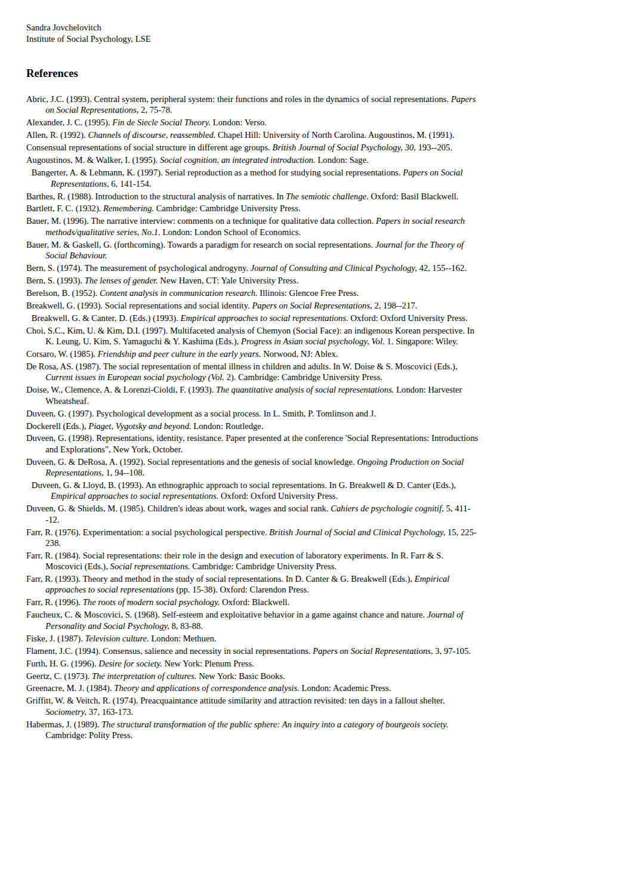Sandra Jovchelovitch
Institute of Social Psychology, LSE
References
Abric, J.C. (1993). Central system, peripheral system: their functions and roles in the dynamics of social representations. Papers on Social Representations, 2, 75-78.
Alexander, J. C. (1995). Fin de Siecle Social Theory. London: Verso.
Allen, R. (1992). Channels of discourse, reassembled. Chapel Hill: University of North Carolina. Augoustinos, M. (1991).
Consensual representations of social structure in different age groups. British Journal of Social Psychology, 30, 193--205.
Augoustinos, M. & Walker, I. (1995). Social cognition, an integrated introduction. London: Sage.
Bangerter, A. & Lehmann, K. (1997). Serial reproduction as a method for studying social representations. Papers on Social Representations, 6, 141-154.
Barthes, R. (1988). Introduction to the structural analysis of narratives. In The semiotic challenge. Oxford: Basil Blackwell.
Bartlett, F. C. (1932). Remembering. Cambridge: Cambridge University Press.
Bauer, M. (1996). The narrative interview: comments on a technique for qualitative data collection. Papers in social research methods/qualitative series, No.1. London: London School of Economics.
Bauer, M. & Gaskell, G. (forthcoming). Towards a paradigm for research on social representations. Journal for the Theory of Social Behaviour.
Bern, S. (1974). The measurement of psychological androgyny. Journal of Consulting and Clinical Psychology, 42, 155--162.
Bern, S. (1993). The lenses of gender. New Haven, CT: Yale University Press.
Berelson, B. (1952). Content analysis in communication research. Illinois: Glencoe Free Press.
Breakwell, G. (1993). Social representations and social identity. Papers on Social Representations, 2, 198--217.
Breakwell, G. & Canter, D. (Eds.) (1993). Empirical approaches to social representations. Oxford: Oxford University Press.
Choi, S.C., Kim, U. & Kim, D.I. (1997). Multifaceted analysis of Chemyon (Social Face): an indigenous Korean perspective. In K. Leung, U. Kim, S. Yamaguchi & Y. Kashima (Eds.), Progress in Asian social psychology, Vol. 1. Singapore: Wiley.
Corsaro, W. (1985). Friendship and peer culture in the early years. Norwood, NJ: Ablex.
De Rosa, AS. (1987). The social representation of mental illness in children and adults. In W. Doise & S. Moscovici (Eds.), Current issues in European social psychology (Vol. 2). Cambridge: Cambridge University Press.
Doise, W., Clemence, A. & Lorenzi-Cioldi, F. (1993). The quantitative analysis of social representations. London: Harvester Wheatsheaf.
Duveen, G. (1997). Psychological development as a social process. In L. Smith, P. Tomlinson and J.
Dockerell (Eds.), Piaget, Vygotsky and beyond. London: Routledge.
Duveen, G. (1998). Representations, identity, resistance. Paper presented at the conference 'Social Representations: Introductions and Explorations", New York, October.
Duveen, G. & DeRosa, A. (1992). Social representations and the genesis of social knowledge. Ongoing Production on Social Representations, 1, 94--108.
Duveen, G. & Lloyd, B. (1993). An ethnographic approach to social representations. In G. Breakwell & D. Canter (Eds.), Empirical approaches to social representations. Oxford: Oxford University Press.
Duveen, G. & Shields, M. (1985). Children's ideas about work, wages and social rank. Cahiers de psychologie cognitif, 5, 411--12.
Farr, R. (1976). Experimentation: a social psychological perspective. British Journal of Social and Clinical Psychology, 15, 225-238.
Farr, R. (1984). Social representations: their role in the design and execution of laboratory experiments. In R. Farr & S. Moscovici (Eds.), Social representations. Cambridge: Cambridge University Press.
Farr, R. (1993). Theory and method in the study of social representations. In D. Canter & G. Breakwell (Eds.), Empirical approaches to social representations (pp. 15-38). Oxford: Clarendon Press.
Farr, R. (1996). The roots of modern social psychology. Oxford: Blackwell.
Faucheux, C. & Moscovici, S. (1968). Self-esteem and exploitative behavior in a game against chance and nature. Journal of Personality and Social Psychology, 8, 83-88.
Fiske, J. (1987). Television culture. London: Methuen.
Flament, J.C. (1994). Consensus, salience and necessity in social representations. Papers on Social Representations, 3, 97-105.
Furth, H. G. (1996). Desire for society. New York: Plenum Press.
Geertz, C. (1973). The interpretation of cultures. New York: Basic Books.
Greenacre, M. J. (1984). Theory and applications of correspondence analysis. London: Academic Press.
Griffitt, W. & Veitch, R. (1974). Preacquaintance attitude similarity and attraction revisited: ten days in a fallout shelter. Sociometry, 37, 163-173.
Habermas, J. (1989). The structural transformation of the public sphere: An inquiry into a category of bourgeois society. Cambridge: Polity Press.